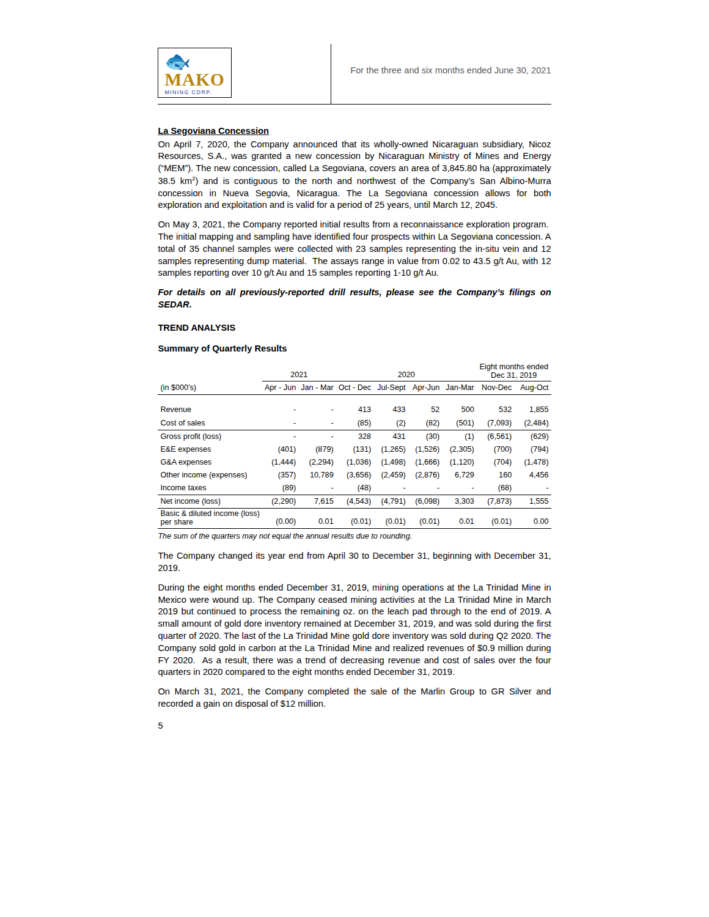🐟
MAKO
MINING CORP.
For the three and six months ended June 30, 2021
La Segoviana Concession
On April 7, 2020, the Company announced that its wholly-owned Nicaraguan subsidiary, Nicoz Resources, S.A., was granted a new concession by Nicaraguan Ministry of Mines and Energy (“MEM”). The new concession, called La Segoviana, covers an area of 3,845.80 ha (approximately 38.5 km2) and is contiguous to the north and northwest of the Company’s San Albino-Murra concession in Nueva Segovia, Nicaragua. The La Segoviana concession allows for both exploration and exploitation and is valid for a period of 25 years, until March 12, 2045.
On May 3, 2021, the Company reported initial results from a reconnaissance exploration program. The initial mapping and sampling have identified four prospects within La Segoviana concession. A total of 35 channel samples were collected with 23 samples representing the in-situ vein and 12 samples representing dump material. The assays range in value from 0.02 to 43.5 g/t Au, with 12 samples reporting over 10 g/t Au and 15 samples reporting 1-10 g/t Au.
For details on all previously-reported drill results, please see the Company’s filings on SEDAR.
TREND ANALYSIS
Summary of Quarterly Results
| | 2021 | 2020 | Eight months ended Dec 31, 2019 |
| --- | --- | --- | --- |
| (in $000's) | Apr - Jun | Jan - Mar | Oct - Dec | Jul-Sept | Apr-Jun | Jan-Mar | Nov-Dec | Aug-Oct |
| Revenue | - | - | 413 | 433 | 52 | 500 | 532 | 1,855 |
| Cost of sales | - | - | (85) | (2) | (82) | (501) | (7,093) | (2,484) |
| Gross profit (loss) | - | - | 328 | 431 | (30) | (1) | (6,561) | (629) |
| E&E expenses | (401) | (879) | (131) | (1,265) | (1,526) | (2,305) | (700) | (794) |
| G&A expenses | (1,444) | (2,294) | (1,036) | (1,498) | (1,666) | (1,120) | (704) | (1,478) |
| Other income (expenses) | (357) | 10,789 | (3,656) | (2,459) | (2,876) | 6,729 | 160 | 4,456 |
| Income taxes | (89) | - | (48) | - | - | - | (68) | - |
| Net income (loss) | (2,290) | 7,615 | (4,543) | (4,791) | (6,098) | 3,303 | (7,873) | 1,555 |
| Basic & diluted income (loss) per share | (0.00) | 0.01 | (0.01) | (0.01) | (0.01) | 0.01 | (0.01) | 0.00 |
The sum of the quarters may not equal the annual results due to rounding.
The Company changed its year end from April 30 to December 31, beginning with December 31, 2019.
During the eight months ended December 31, 2019, mining operations at the La Trinidad Mine in Mexico were wound up. The Company ceased mining activities at the La Trinidad Mine in March 2019 but continued to process the remaining oz. on the leach pad through to the end of 2019. A small amount of gold dore inventory remained at December 31, 2019, and was sold during the first quarter of 2020. The last of the La Trinidad Mine gold dore inventory was sold during Q2 2020. The Company sold gold in carbon at the La Trinidad Mine and realized revenues of $0.9 million during FY 2020. As a result, there was a trend of decreasing revenue and cost of sales over the four quarters in 2020 compared to the eight months ended December 31, 2019.
On March 31, 2021, the Company completed the sale of the Marlin Group to GR Silver and recorded a gain on disposal of $12 million.
5